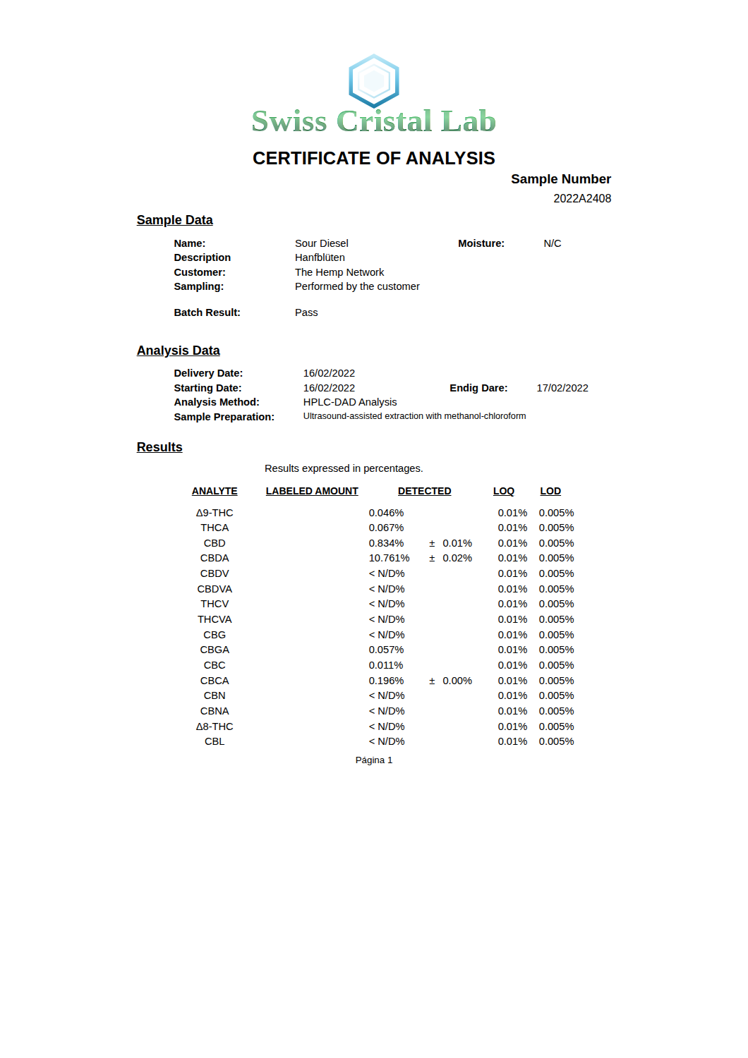Swiss Cristal Lab
CERTIFICATE OF ANALYSIS
Sample Number
2022A2408
Sample Data
| Name: | Sour Diesel | Moisture: | N/C |
| Description | Hanfblüten | | |
| Customer: | The Hemp Network | | |
| Sampling: | Performed by the customer | | |
| Batch Result: | Pass | | |
Analysis Data
| Delivery Date: | 16/02/2022 | | |
| Starting Date: | 16/02/2022 | Endig Dare: | 17/02/2022 |
| Analysis Method: | HPLC-DAD Analysis | | |
| Sample Preparation: | Ultrasound-assisted extraction with methanol-chloroform |
Results
Results expressed in percentages.
| ANALYTE | LABELED AMOUNT | DETECTED | LOQ | LOD |
| --- | --- | --- | --- | --- |
| Δ9-THC | | 0.046% | | | 0.01% | 0.005% |
| THCA | | 0.067% | | | 0.01% | 0.005% |
| CBD | | 0.834% | ± | 0.01% | 0.01% | 0.005% |
| CBDA | | 10.761% | ± | 0.02% | 0.01% | 0.005% |
| CBDV | | < N/D% | | | 0.01% | 0.005% |
| CBDVA | | < N/D% | | | 0.01% | 0.005% |
| THCV | | < N/D% | | | 0.01% | 0.005% |
| THCVA | | < N/D% | | | 0.01% | 0.005% |
| CBG | | < N/D% | | | 0.01% | 0.005% |
| CBGA | | 0.057% | | | 0.01% | 0.005% |
| CBC | | 0.011% | | | 0.01% | 0.005% |
| CBCA | | 0.196% | ± | 0.00% | 0.01% | 0.005% |
| CBN | | < N/D% | | | 0.01% | 0.005% |
| CBNA | | < N/D% | | | 0.01% | 0.005% |
| Δ8-THC | | < N/D% | | | 0.01% | 0.005% |
| CBL | | < N/D% | | | 0.01% | 0.005% |
Página 1